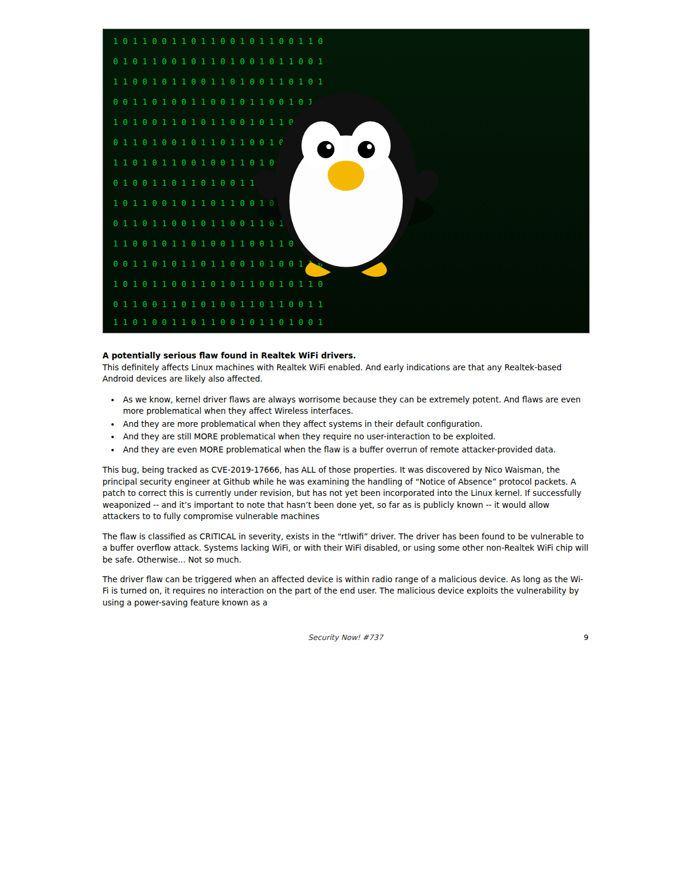A potentially serious flaw found in Realtek WiFi drivers.
This definitely affects Linux machines with Realtek WiFi enabled. And early indications are that any Realtek-based Android devices are likely also affected.
As we know, kernel driver flaws are always worrisome because they can be extremely potent. And flaws are even more problematical when they affect Wireless interfaces.
And they are more problematical when they affect systems in their default configuration.
And they are still MORE problematical when they require no user-interaction to be exploited.
And they are even MORE problematical when the flaw is a buffer overrun of remote attacker-provided data.
This bug, being tracked as CVE-2019-17666, has ALL of those properties. It was discovered by Nico Waisman, the principal security engineer at Github while he was examining the handling of “Notice of Absence” protocol packets. A patch to correct this is currently under revision, but has not yet been incorporated into the Linux kernel. If successfully weaponized -- and it’s important to note that hasn’t been done yet, so far as is publicly known -- it would allow attackers to to fully compromise vulnerable machines
The flaw is classified as CRITICAL in severity, exists in the “rtlwifi” driver. The driver has been found to be vulnerable to a buffer overflow attack. Systems lacking WiFi, or with their WiFi disabled, or using some other non-Realtek WiFi chip will be safe. Otherwise... Not so much.
The driver flaw can be triggered when an affected device is within radio range of a malicious device. As long as the Wi-Fi is turned on, it requires no interaction on the part of the end user. The malicious device exploits the vulnerability by using a power-saving feature known as a
Security Now! #737 9